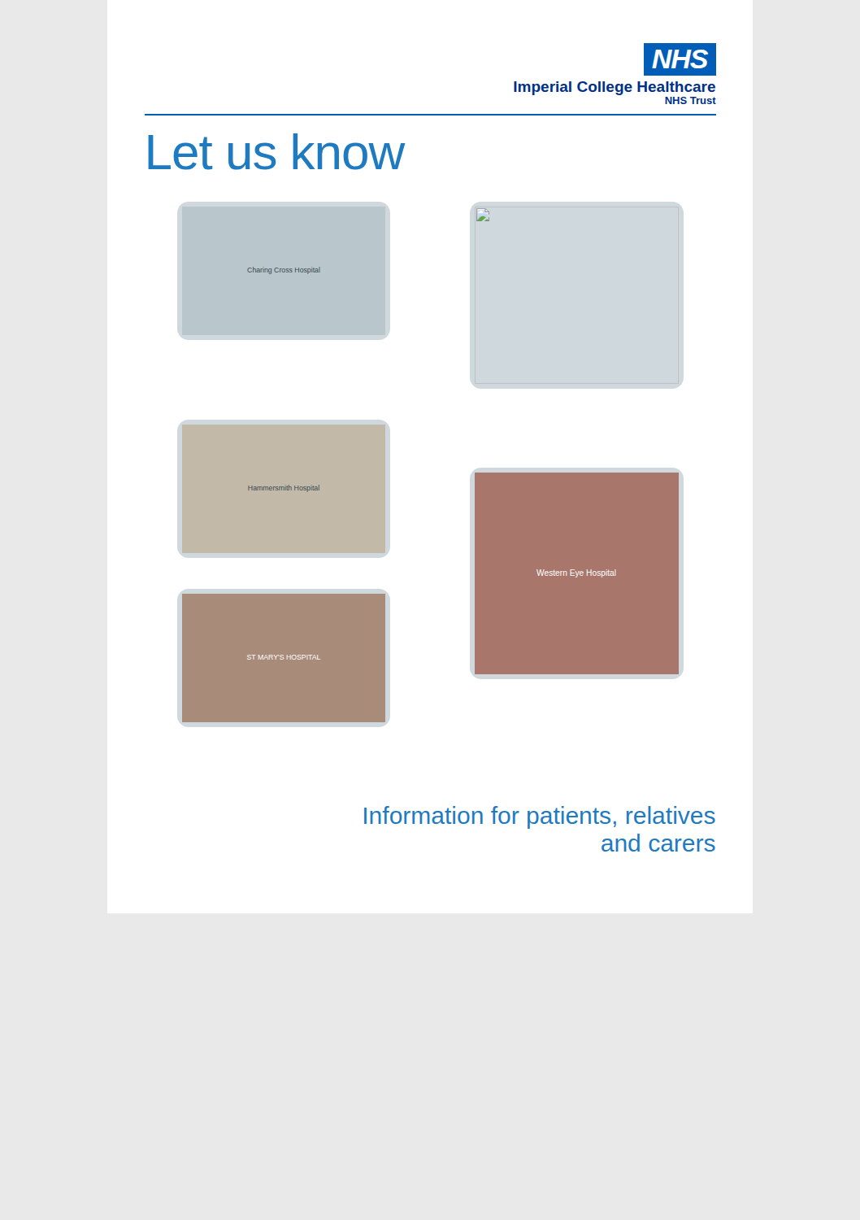NHS
Imperial College Healthcare
NHS Trust
Let us know
Information for patients, relatives
and carers